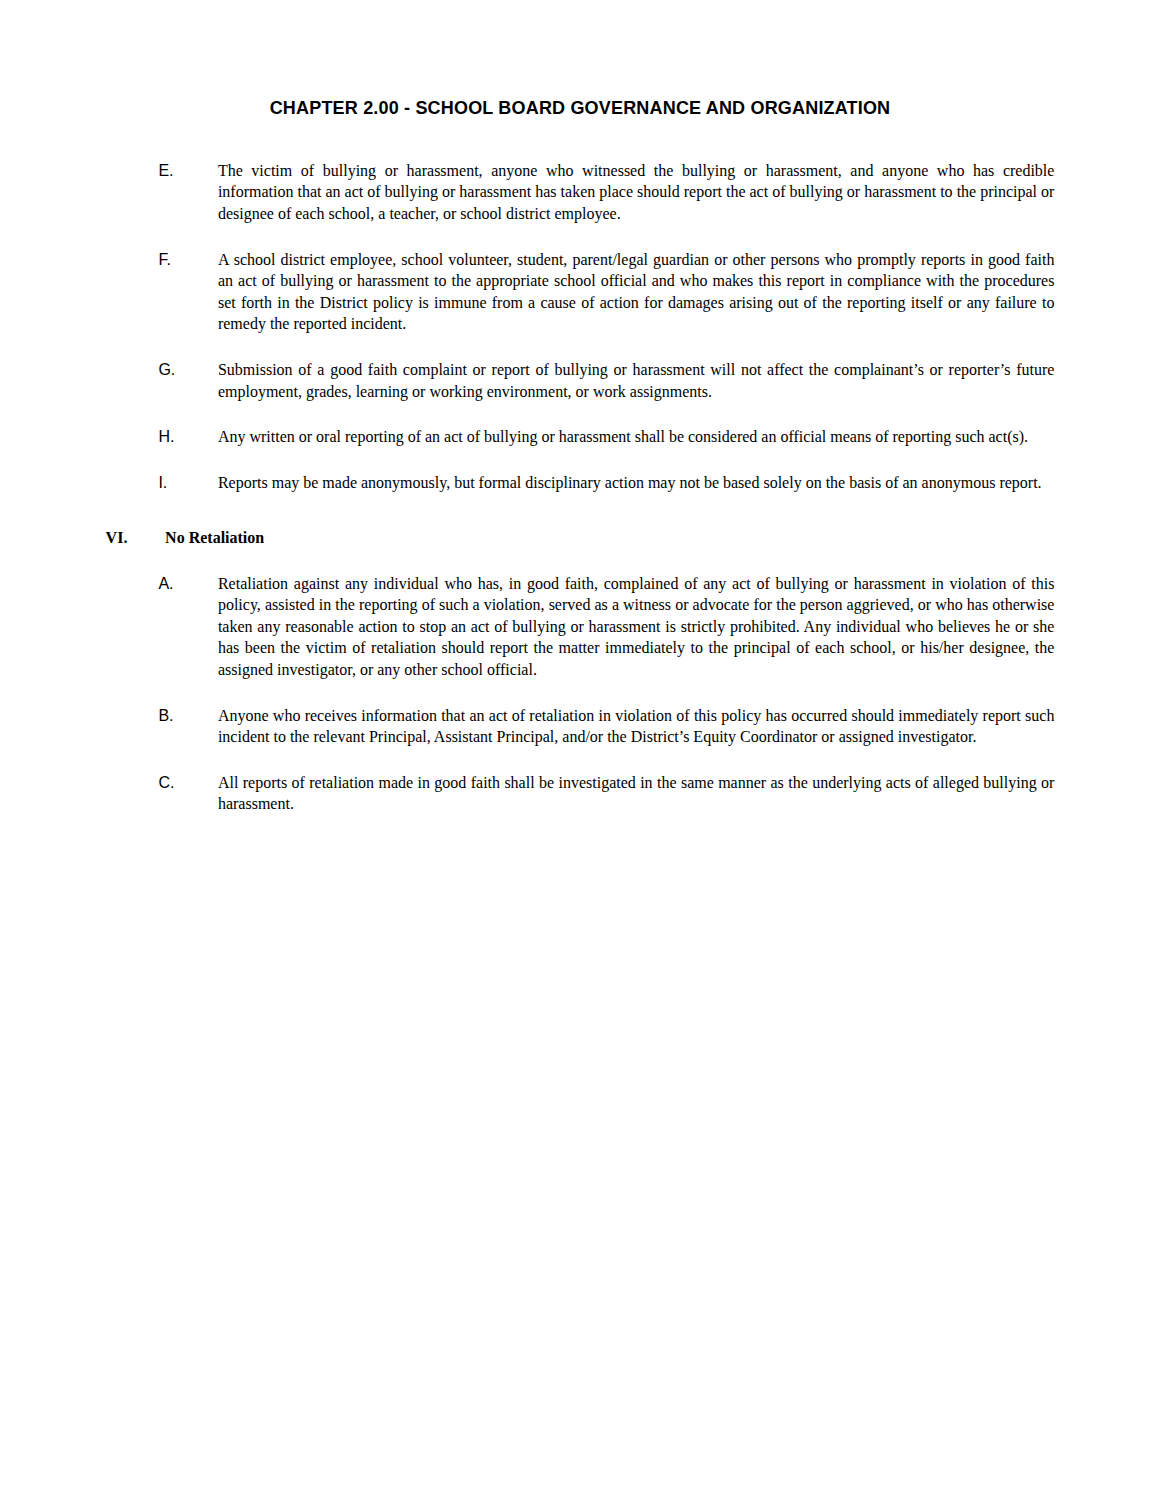CHAPTER 2.00 - SCHOOL BOARD GOVERNANCE AND ORGANIZATION
E.
The victim of bullying or harassment, anyone who witnessed the bullying or harassment, and anyone who has credible information that an act of bullying or harassment has taken place should report the act of bullying or harassment to the principal or designee of each school, a teacher, or school district employee.
F.
A school district employee, school volunteer, student, parent/legal guardian or other persons who promptly reports in good faith an act of bullying or harassment to the appropriate school official and who makes this report in compliance with the procedures set forth in the District policy is immune from a cause of action for damages arising out of the reporting itself or any failure to remedy the reported incident.
G.
Submission of a good faith complaint or report of bullying or harassment will not affect the complainant’s or reporter’s future employment, grades, learning or working environment, or work assignments.
H.
Any written or oral reporting of an act of bullying or harassment shall be considered an official means of reporting such act(s).
I.
Reports may be made anonymously, but formal disciplinary action may not be based solely on the basis of an anonymous report.
VI.
No Retaliation
A.
Retaliation against any individual who has, in good faith, complained of any act of bullying or harassment in violation of this policy, assisted in the reporting of such a violation, served as a witness or advocate for the person aggrieved, or who has otherwise taken any reasonable action to stop an act of bullying or harassment is strictly prohibited. Any individual who believes he or she has been the victim of retaliation should report the matter immediately to the principal of each school, or his/her designee, the assigned investigator, or any other school official.
B.
Anyone who receives information that an act of retaliation in violation of this policy has occurred should immediately report such incident to the relevant Principal, Assistant Principal, and/or the District’s Equity Coordinator or assigned investigator.
C.
All reports of retaliation made in good faith shall be investigated in the same manner as the underlying acts of alleged bullying or harassment.